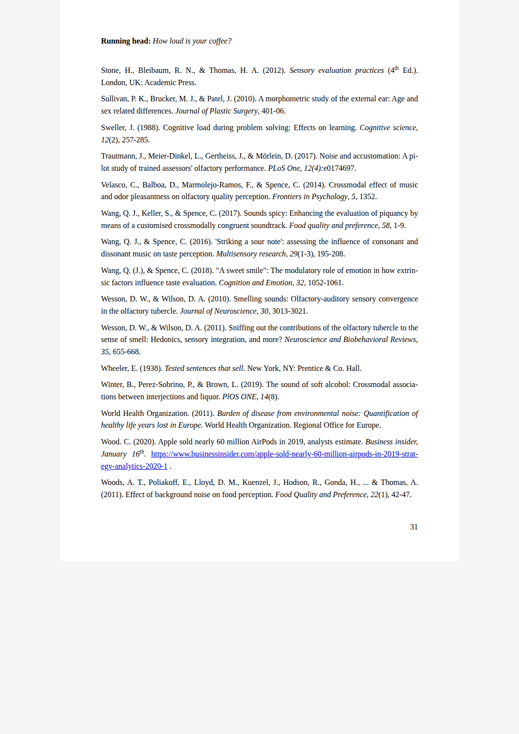Running head: How loud is your coffee?
Stone, H., Bleibaum, R. N., & Thomas, H. A. (2012). Sensory evaluation practices (4th Ed.). London, UK: Academic Press.
Sullivan, P. K., Brucker, M. J., & Patel, J. (2010). A morphometric study of the external ear: Age and sex related differences. Journal of Plastic Surgery, 401-06.
Sweller, J. (1988). Cognitive load during problem solving: Effects on learning. Cognitive science, 12(2), 257-285.
Trautmann, J., Meier-Dinkel, L., Gertheiss, J., & Mörlein, D. (2017). Noise and accustomation: A pilot study of trained assessors' olfactory performance. PLoS One, 12(4): e0174697.
Velasco, C., Balboa, D., Marmolejo-Ramos, F., & Spence, C. (2014). Crossmodal effect of music and odor pleasantness on olfactory quality perception. Frontiers in Psychology, 5, 1352.
Wang, Q. J., Keller, S., & Spence, C. (2017). Sounds spicy: Enhancing the evaluation of piquancy by means of a customised crossmodally congruent soundtrack. Food quality and preference, 58, 1-9.
Wang, Q. J., & Spence, C. (2016). 'Striking a sour note': assessing the influence of consonant and dissonant music on taste perception. Multisensory research, 29(1-3), 195-208.
Wang, Q. (J.), & Spence, C. (2018). "A sweet smile": The modulatory role of emotion in how extrinsic factors influence taste evaluation. Cognition and Emotion, 32, 1052-1061.
Wesson, D. W., & Wilson, D. A. (2010). Smelling sounds: Olfactory-auditory sensory convergence in the olfactory tubercle. Journal of Neuroscience, 30, 3013-3021.
Wesson, D. W., & Wilson, D. A. (2011). Sniffing out the contributions of the olfactory tubercle to the sense of smell: Hedonics, sensory integration, and more? Neuroscience and Biobehavioral Reviews, 35, 655-668.
Wheeler, E. (1938). Tested sentences that sell. New York, NY: Prentice & Co. Hall.
Winter, B., Perez-Sobrino, P., & Brown, L. (2019). The sound of soft alcohol: Crossmodal associations between interjections and liquor. PlOS ONE, 14(8).
World Health Organization. (2011). Burden of disease from environmental noise: Quantification of healthy life years lost in Europe. World Health Organization. Regional Office for Europe.
Wood. C. (2020). Apple sold nearly 60 million AirPods in 2019, analysts estimate. Business insider, January 16th. https://www.businessinsider.com/apple-sold-nearly-60-million-airpods-in-2019-strategy-analytics-2020-1 .
Woods, A. T., Poliakoff, E., Lloyd, D. M., Kuenzel, J., Hodson, R., Gonda, H., ... & Thomas, A. (2011). Effect of background noise on food perception. Food Quality and Preference, 22(1), 42-47.
31